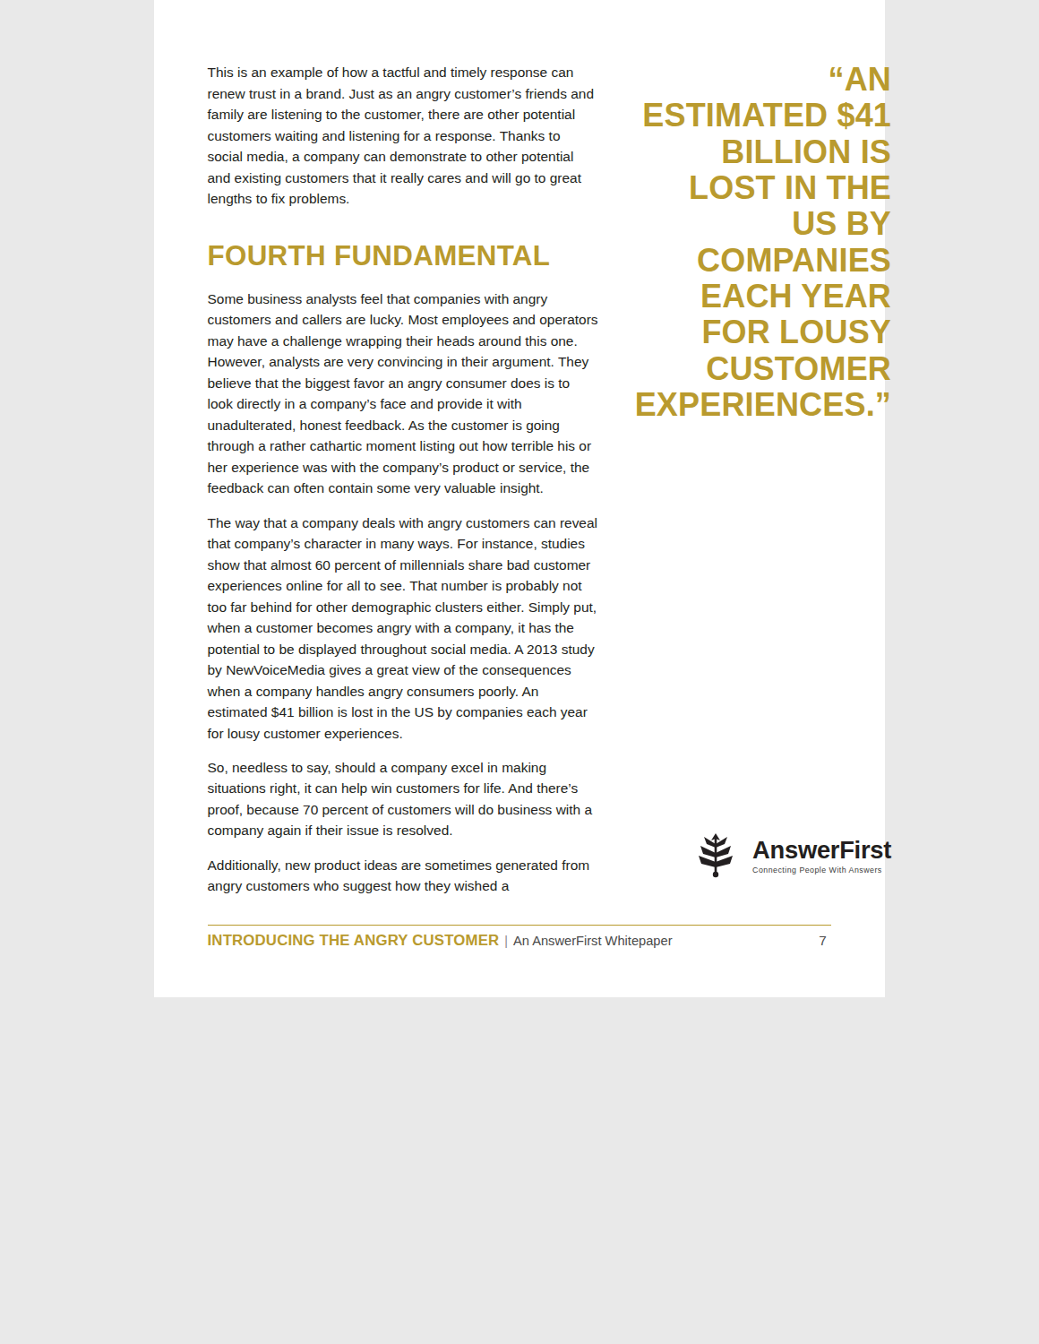This is an example of how a tactful and timely response can renew trust in a brand. Just as an angry customer’s friends and family are listening to the customer, there are other potential customers waiting and listening for a response. Thanks to social media, a company can demonstrate to other potential and existing customers that it really cares and will go to great lengths to fix problems.
Fourth Fundamental
Some business analysts feel that companies with angry customers and callers are lucky. Most employees and operators may have a challenge wrapping their heads around this one. However, analysts are very convincing in their argument. They believe that the biggest favor an angry consumer does is to look directly in a company’s face and provide it with unadulterated, honest feedback. As the customer is going through a rather cathartic moment listing out how terrible his or her experience was with the company’s product or service, the feedback can often contain some very valuable insight.
The way that a company deals with angry customers can reveal that company’s character in many ways. For instance, studies show that almost 60 percent of millennials share bad customer experiences online for all to see. That number is probably not too far behind for other demographic clusters either. Simply put, when a customer becomes angry with a company, it has the potential to be displayed throughout social media. A 2013 study by NewVoiceMedia gives a great view of the consequences when a company handles angry consumers poorly. An estimated $41 billion is lost in the US by companies each year for lousy customer experiences.
So, needless to say, should a company excel in making situations right, it can help win customers for life. And there’s proof, because 70 percent of customers will do business with a company again if their issue is resolved.
Additionally, new product ideas are sometimes generated from angry customers who suggest how they wished a
“An estimated $41 billion is lost in the US by companies each year for lousy customer experiences.”
Answer First
Connecting People With Answers
Introducing the Angry Customer | An AnswerFirst Whitepaper
7